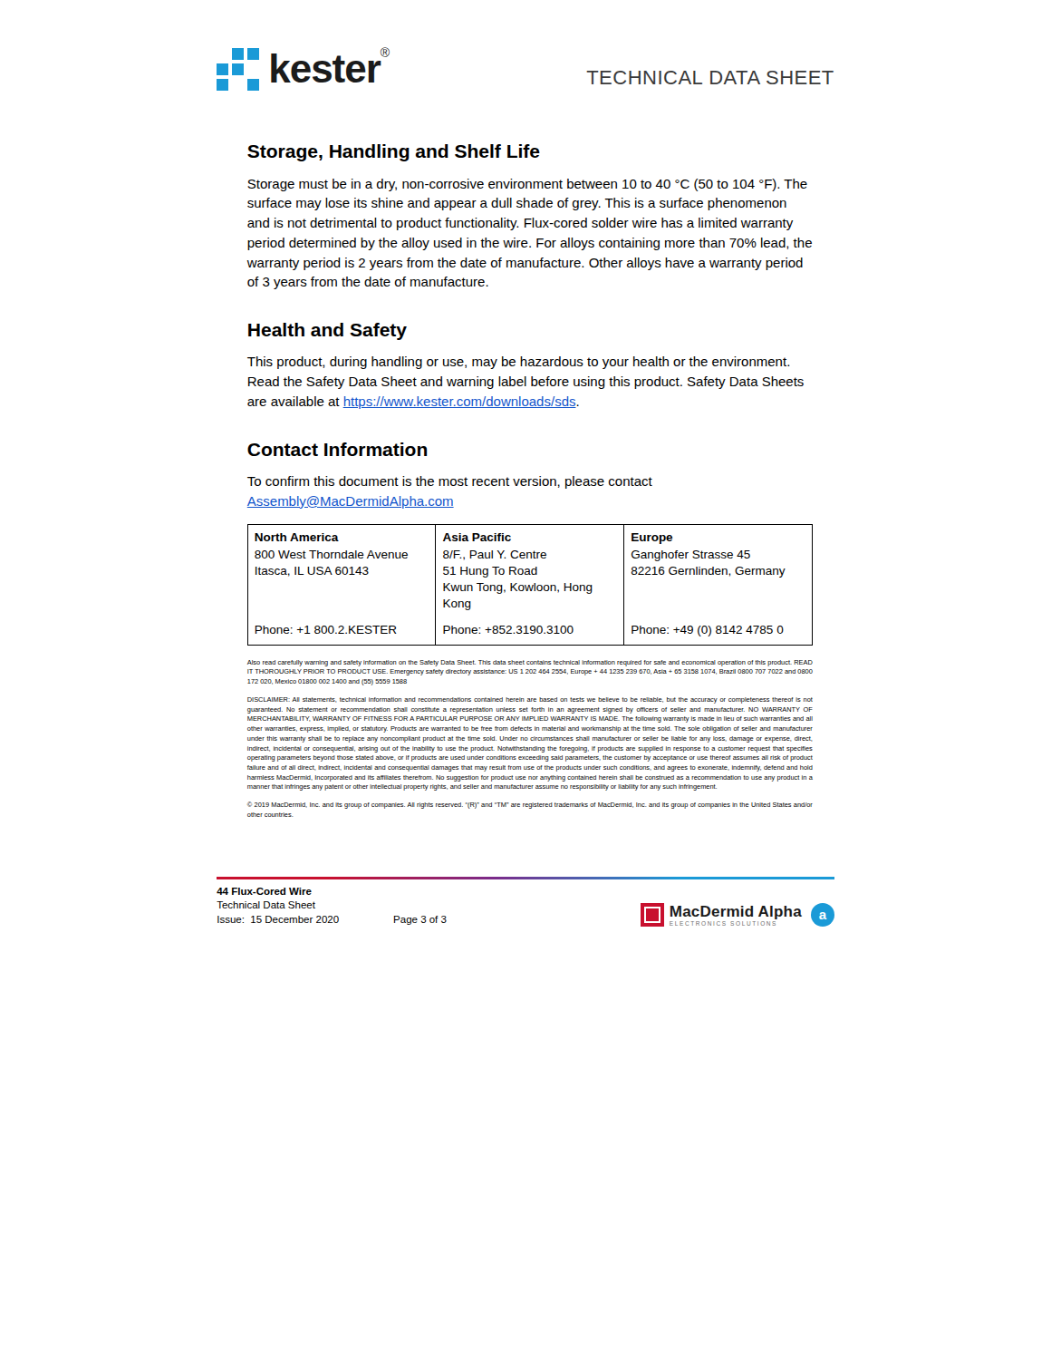kester®
TECHNICAL DATA SHEET
Storage, Handling and Shelf Life
Storage must be in a dry, non-corrosive environment between 10 to 40 °C (50 to 104 °F). The surface may lose its shine and appear a dull shade of grey. This is a surface phenomenon and is not detrimental to product functionality. Flux-cored solder wire has a limited warranty period determined by the alloy used in the wire. For alloys containing more than 70% lead, the warranty period is 2 years from the date of manufacture. Other alloys have a warranty period of 3 years from the date of manufacture.
Health and Safety
This product, during handling or use, may be hazardous to your health or the environment. Read the Safety Data Sheet and warning label before using this product. Safety Data Sheets are available at https://www.kester.com/downloads/sds.
Contact Information
To confirm this document is the most recent version, please contact
Assembly@MacDermidAlpha.com
| North America 800 West Thorndale Avenue Itasca, IL USA 60143 | Asia Pacific 8/F., Paul Y. Centre 51 Hung To Road Kwun Tong, Kowloon, Hong Kong | Europe Ganghofer Strasse 45 82216 Gernlinden, Germany |
| Phone: +1 800.2.KESTER | Phone: +852.3190.3100 | Phone: +49 (0) 8142 4785 0 |
Also read carefully warning and safety information on the Safety Data Sheet. This data sheet contains technical information required for safe and economical operation of this product. READ IT THOROUGHLY PRIOR TO PRODUCT USE. Emergency safety directory assistance: US 1 202 464 2554, Europe + 44 1235 239 670, Asia + 65 3158 1074, Brazil 0800 707 7022 and 0800 172 020, Mexico 01800 002 1400 and (55) 5559 1588
DISCLAIMER: All statements, technical information and recommendations contained herein are based on tests we believe to be reliable, but the accuracy or completeness thereof is not guaranteed. No statement or recommendation shall constitute a representation unless set forth in an agreement signed by officers of seller and manufacturer. NO WARRANTY OF MERCHANTABILITY, WARRANTY OF FITNESS FOR A PARTICULAR PURPOSE OR ANY IMPLIED WARRANTY IS MADE. The following warranty is made in lieu of such warranties and all other warranties, express, implied, or statutory. Products are warranted to be free from defects in material and workmanship at the time sold. The sole obligation of seller and manufacturer under this warranty shall be to replace any noncompliant product at the time sold. Under no circumstances shall manufacturer or seller be liable for any loss, damage or expense, direct, indirect, incidental or consequential, arising out of the inability to use the product. Notwithstanding the foregoing, if products are supplied in response to a customer request that specifies operating parameters beyond those stated above, or if products are used under conditions exceeding said parameters, the customer by acceptance or use thereof assumes all risk of product failure and of all direct, indirect, incidental and consequential damages that may result from use of the products under such conditions, and agrees to exonerate, indemnify, defend and hold harmless MacDermid, Incorporated and its affiliates therefrom. No suggestion for product use nor anything contained herein shall be construed as a recommendation to use any product in a manner that infringes any patent or other intellectual property rights, and seller and manufacturer assume no responsibility or liability for any such infringement.
© 2019 MacDermid, Inc. and its group of companies. All rights reserved. “(R)” and “TM” are registered trademarks of MacDermid, Inc. and its group of companies in the United States and/or other countries.
44 Flux-Cored Wire
Technical Data Sheet
Issue: 15 December 2020 Page 3 of 3
MacDermid Alpha
ELECTRONICS SOLUTIONS
a